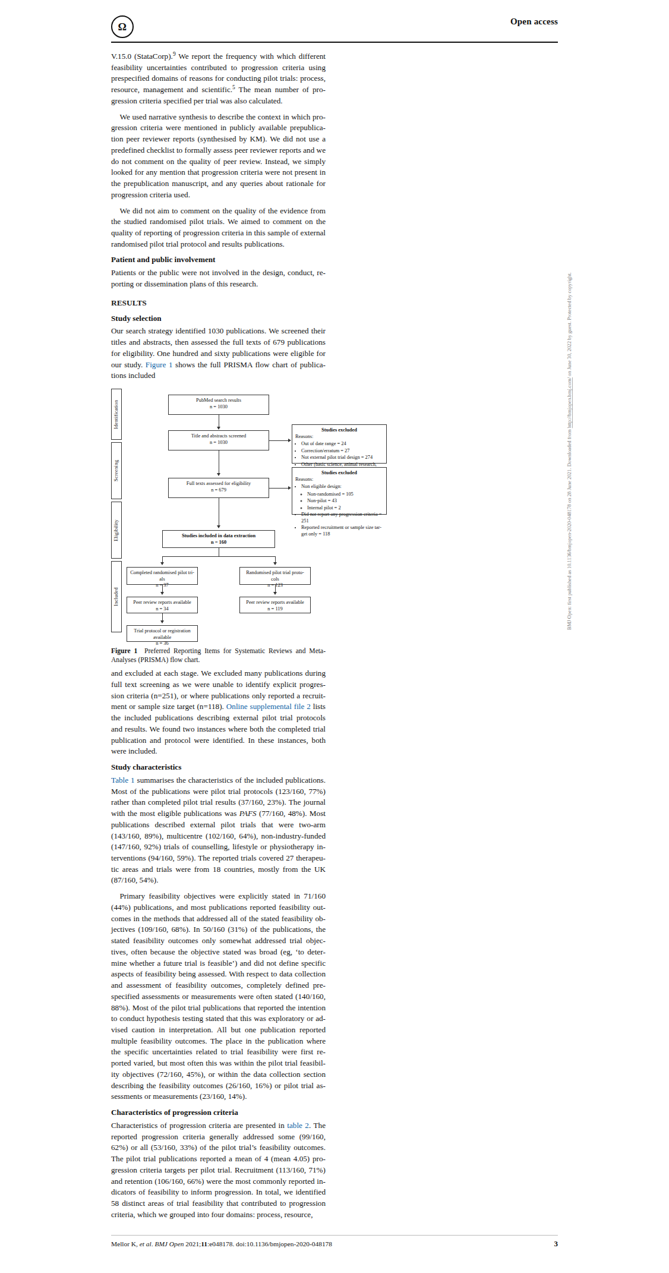BMJ Open: first published as 10.1136/bmjopen-2020-048178 on 28 June 2021. Downloaded from http://bmjopen.bmj.com/ on June 30, 2022 by guest. Protected by copyright.
Ω
Open access
V.15.0 (StataCorp).9 We report the frequency with which different feasibility uncertainties contributed to progression criteria using prespecified domains of reasons for conducting pilot trials: process, resource, management and scientific.5 The mean number of progression criteria specified per trial was also calculated.
We used narrative synthesis to describe the context in which progression criteria were mentioned in publicly available prepublication peer reviewer reports (synthesised by KM). We did not use a predefined checklist to formally assess peer reviewer reports and we do not comment on the quality of peer review. Instead, we simply looked for any mention that progression criteria were not present in the prepublication manuscript, and any queries about rationale for progression criteria used.
We did not aim to comment on the quality of the evidence from the studied randomised pilot trials. We aimed to comment on the quality of reporting of progression criteria in this sample of external randomised pilot trial protocol and results publications.
Patient and public involvement
Patients or the public were not involved in the design, conduct, reporting or dissemination plans of this research.
RESULTS
Study selection
Our search strategy identified 1030 publications. We screened their titles and abstracts, then assessed the full texts of 679 publications for eligibility. One hundred and sixty publications were eligible for our study. Figure 1 shows the full PRISMA flow chart of publications included
Identification
Screening
Eligibility
Included
PubMed search results
n = 1030
Title and abstracts screened
n = 1030
Studies excluded
Reasons:
Out of date range = 24
Correction/erratum = 27
Not external pilot trial design = 274
Other (basic science, animal research, policy research) = 26
Full texts assessed for eligibility
n = 679
Studies excluded
Reasons:
Non eligible design:
Non-randomised = 105
Non-pilot = 43
Internal pilot = 2
Did not report any progression criteria = 251
Reported recruitment or sample size target only = 118
Studies included in data extraction
n = 160
Completed randomised pilot trials
n = 37
Randomised pilot trial protocols
n = 123
Peer review reports available
n = 34
Peer review reports available
n = 119
Trial protocol or registration available
n = 36
Figure 1 Preferred Reporting Items for Systematic Reviews and Meta-Analyses (PRISMA) flow chart.
and excluded at each stage. We excluded many publications during full text screening as we were unable to identify explicit progression criteria (n=251), or where publications only reported a recruitment or sample size target (n=118). Online supplemental file 2 lists the included publications describing external pilot trial protocols and results. We found two instances where both the completed trial publication and protocol were identified. In these instances, both were included.
Study characteristics
Table 1 summarises the characteristics of the included publications. Most of the publications were pilot trial protocols (123/160, 77%) rather than completed pilot trial results (37/160, 23%). The journal with the most eligible publications was PAFS (77/160, 48%). Most publications described external pilot trials that were two-arm (143/160, 89%), multicentre (102/160, 64%), non-industry-funded (147/160, 92%) trials of counselling, lifestyle or physiotherapy interventions (94/160, 59%). The reported trials covered 27 therapeutic areas and trials were from 18 countries, mostly from the UK (87/160, 54%).
Primary feasibility objectives were explicitly stated in 71/160 (44%) publications, and most publications reported feasibility outcomes in the methods that addressed all of the stated feasibility objectives (109/160, 68%). In 50/160 (31%) of the publications, the stated feasibility outcomes only somewhat addressed trial objectives, often because the objective stated was broad (eg, ‘to determine whether a future trial is feasible’) and did not define specific aspects of feasibility being assessed. With respect to data collection and assessment of feasibility outcomes, completely defined prespecified assessments or measurements were often stated (140/160, 88%). Most of the pilot trial publications that reported the intention to conduct hypothesis testing stated that this was exploratory or advised caution in interpretation. All but one publication reported multiple feasibility outcomes. The place in the publication where the specific uncertainties related to trial feasibility were first reported varied, but most often this was within the pilot trial feasibility objectives (72/160, 45%), or within the data collection section describing the feasibility outcomes (26/160, 16%) or pilot trial assessments or measurements (23/160, 14%).
Characteristics of progression criteria
Characteristics of progression criteria are presented in table 2. The reported progression criteria generally addressed some (99/160, 62%) or all (53/160, 33%) of the pilot trial’s feasibility outcomes. The pilot trial publications reported a mean of 4 (mean 4.05) progression criteria targets per pilot trial. Recruitment (113/160, 71%) and retention (106/160, 66%) were the most commonly reported indicators of feasibility to inform progression. In total, we identified 58 distinct areas of trial feasibility that contributed to progression criteria, which we grouped into four domains: process, resource,
Mellor K, et al. BMJ Open 2021;11:e048178. doi:10.1136/bmjopen-2020-048178
3